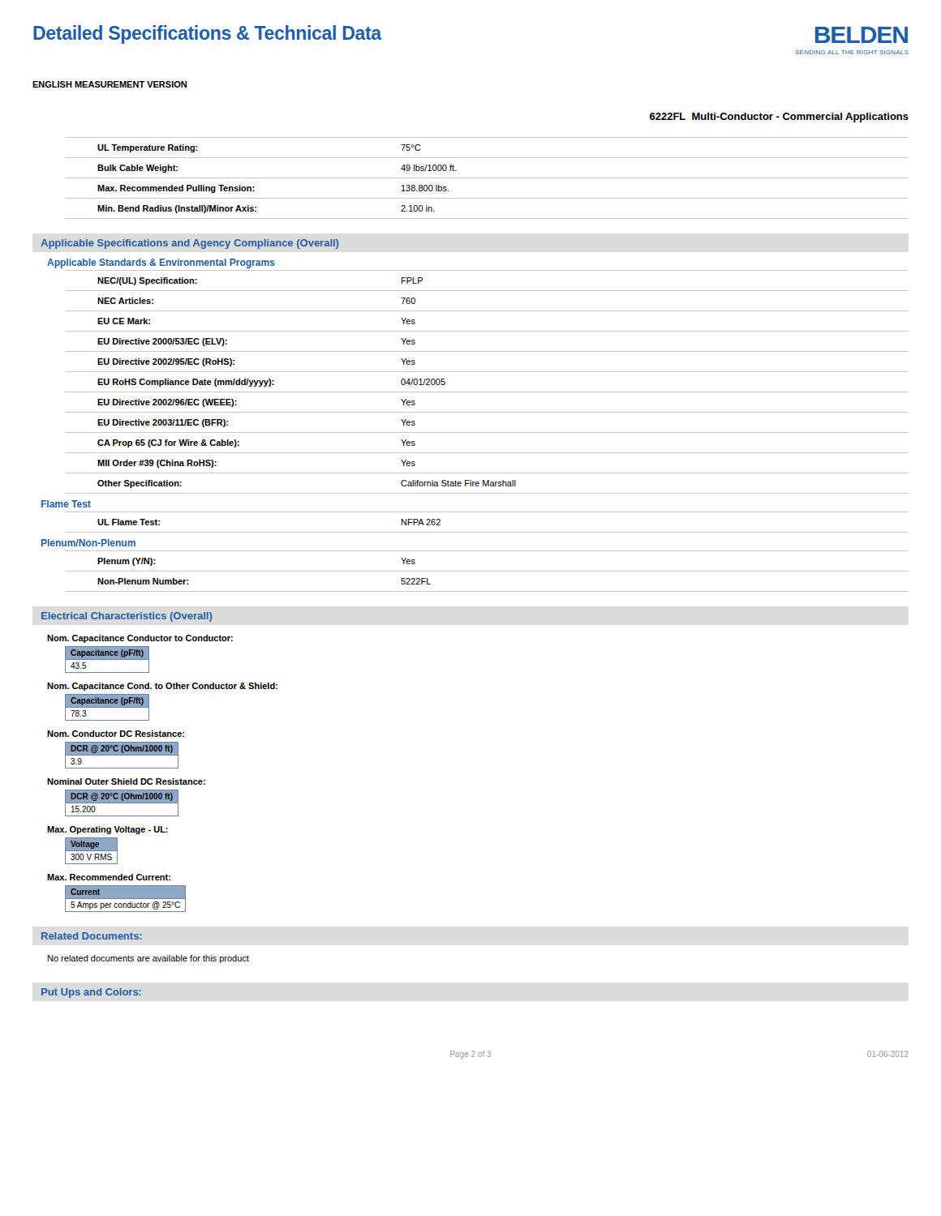Detailed Specifications & Technical Data
BELDEN
SENDING ALL THE RIGHT SIGNALS
ENGLISH MEASUREMENT VERSION
6222FL Multi-Conductor - Commercial Applications
| UL Temperature Rating: | 75°C |
| Bulk Cable Weight: | 49 lbs/1000 ft. |
| Max. Recommended Pulling Tension: | 138.800 lbs. |
| Min. Bend Radius (Install)/Minor Axis: | 2.100 in. |
Applicable Specifications and Agency Compliance (Overall)
Applicable Standards & Environmental Programs
| NEC/(UL) Specification: | FPLP |
| NEC Articles: | 760 |
| EU CE Mark: | Yes |
| EU Directive 2000/53/EC (ELV): | Yes |
| EU Directive 2002/95/EC (RoHS): | Yes |
| EU RoHS Compliance Date (mm/dd/yyyy): | 04/01/2005 |
| EU Directive 2002/96/EC (WEEE): | Yes |
| EU Directive 2003/11/EC (BFR): | Yes |
| CA Prop 65 (CJ for Wire & Cable): | Yes |
| MII Order #39 (China RoHS): | Yes |
| Other Specification: | California State Fire Marshall |
Flame Test
| UL Flame Test: | NFPA 262 |
Plenum/Non-Plenum
| Plenum (Y/N): | Yes |
| Non-Plenum Number: | 5222FL |
Electrical Characteristics (Overall)
Nom. Capacitance Conductor to Conductor:
| Capacitance (pF/ft) |
| --- |
| 43.5 |
Nom. Capacitance Cond. to Other Conductor & Shield:
| Capacitance (pF/ft) |
| --- |
| 78.3 |
Nom. Conductor DC Resistance:
| DCR @ 20°C (Ohm/1000 ft) |
| --- |
| 3.9 |
Nominal Outer Shield DC Resistance:
| DCR @ 20°C (Ohm/1000 ft) |
| --- |
| 15.200 |
Max. Operating Voltage - UL:
| Voltage |
| --- |
| 300 V RMS |
Max. Recommended Current:
| Current |
| --- |
| 5 Amps per conductor @ 25°C |
Related Documents:
No related documents are available for this product
Put Ups and Colors:
Page 2 of 3
01-06-2012